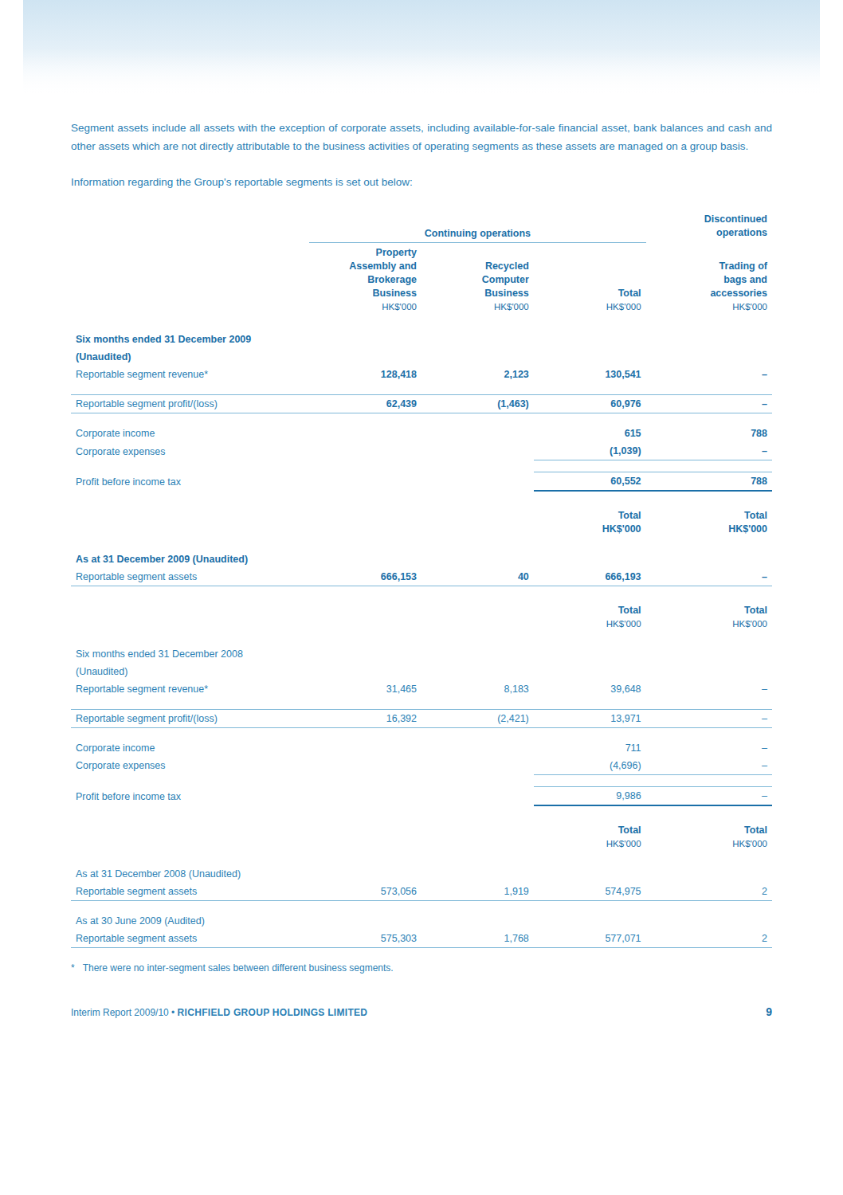Segment assets include all assets with the exception of corporate assets, including available-for-sale financial asset, bank balances and cash and other assets which are not directly attributable to the business activities of operating segments as these assets are managed on a group basis.
Information regarding the Group's reportable segments is set out below:
| | Continuing operations | Discontinued operations |
| | Property Assembly and Brokerage Business HK$'000 | Recycled Computer Business HK$'000 | Total HK$'000 | Trading of bags and accessories HK$'000 |
| Six months ended 31 December 2009 | | | | |
| (Unaudited) | | | | |
| Reportable segment revenue* | 128,418 | 2,123 | 130,541 | – |
| Reportable segment profit/(loss) | 62,439 | (1,463) | 60,976 | – |
| Corporate income | | | 615 | 788 |
| Corporate expenses | | | (1,039) | – |
| Profit before income tax | | | 60,552 | 788 |
| | | | Total HK$'000 | Total HK$'000 |
| As at 31 December 2009 (Unaudited) | | | | |
| Reportable segment assets | 666,153 | 40 | 666,193 | – |
| | | | Total HK$'000 | Total HK$'000 |
| Six months ended 31 December 2008 | | | | |
| (Unaudited) | | | | |
| Reportable segment revenue* | 31,465 | 8,183 | 39,648 | – |
| Reportable segment profit/(loss) | 16,392 | (2,421) | 13,971 | – |
| Corporate income | | | 711 | – |
| Corporate expenses | | | (4,696) | – |
| Profit before income tax | | | 9,986 | – |
| | | | Total HK$'000 | Total HK$'000 |
| As at 31 December 2008 (Unaudited) | | | | |
| Reportable segment assets | 573,056 | 1,919 | 574,975 | 2 |
| As at 30 June 2009 (Audited) | | | | |
| Reportable segment assets | 575,303 | 1,768 | 577,071 | 2 |
* There were no inter-segment sales between different business segments.
Interim Report 2009/10 • RICHFIELD GROUP HOLDINGS LIMITED
9